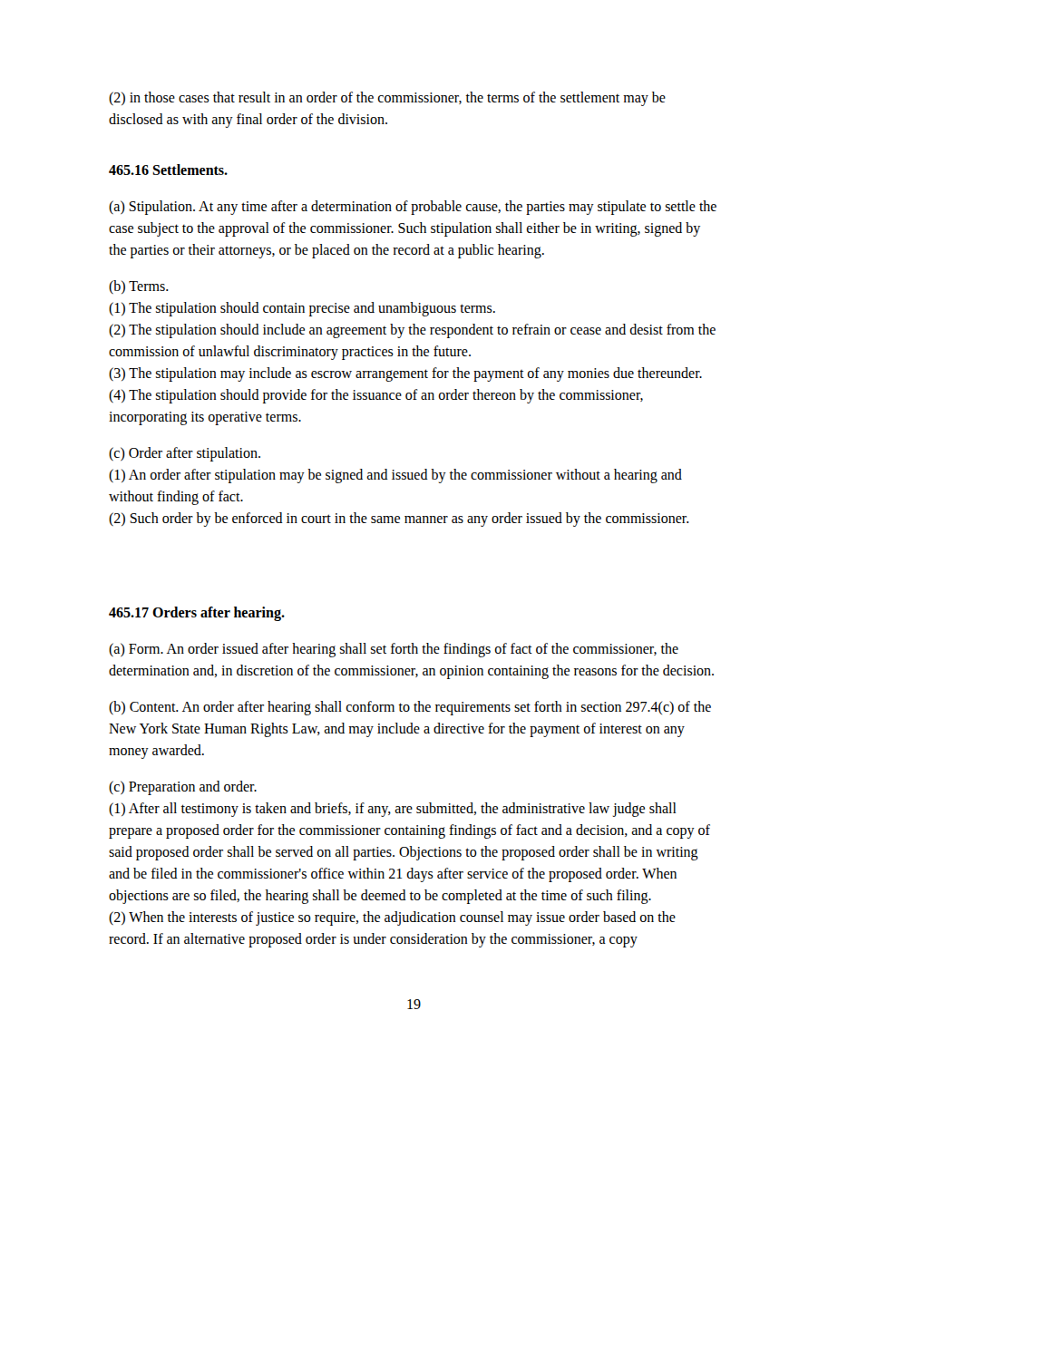(2) in those cases that result in an order of the commissioner, the terms of the settlement may be disclosed as with any final order of the division.
465.16 Settlements.
(a) Stipulation. At any time after a determination of probable cause, the parties may stipulate to settle the case subject to the approval of the commissioner. Such stipulation shall either be in writing, signed by the parties or their attorneys, or be placed on the record at a public hearing.
(b) Terms.
(1) The stipulation should contain precise and unambiguous terms.
(2) The stipulation should include an agreement by the respondent to refrain or cease and desist from the commission of unlawful discriminatory practices in the future.
(3) The stipulation may include as escrow arrangement for the payment of any monies due thereunder.
(4) The stipulation should provide for the issuance of an order thereon by the commissioner, incorporating its operative terms.
(c) Order after stipulation.
(1) An order after stipulation may be signed and issued by the commissioner without a hearing and without finding of fact.
(2) Such order by be enforced in court in the same manner as any order issued by the commissioner.
465.17 Orders after hearing.
(a) Form. An order issued after hearing shall set forth the findings of fact of the commissioner, the determination and, in discretion of the commissioner, an opinion containing the reasons for the decision.
(b) Content. An order after hearing shall conform to the requirements set forth in section 297.4(c) of the New York State Human Rights Law, and may include a directive for the payment of interest on any money awarded.
(c) Preparation and order.
(1) After all testimony is taken and briefs, if any, are submitted, the administrative law judge shall prepare a proposed order for the commissioner containing findings of fact and a decision, and a copy of said proposed order shall be served on all parties. Objections to the proposed order shall be in writing and be filed in the commissioner's office within 21 days after service of the proposed order. When objections are so filed, the hearing shall be deemed to be completed at the time of such filing.
(2) When the interests of justice so require, the adjudication counsel may issue order based on the record. If an alternative proposed order is under consideration by the commissioner, a copy
19